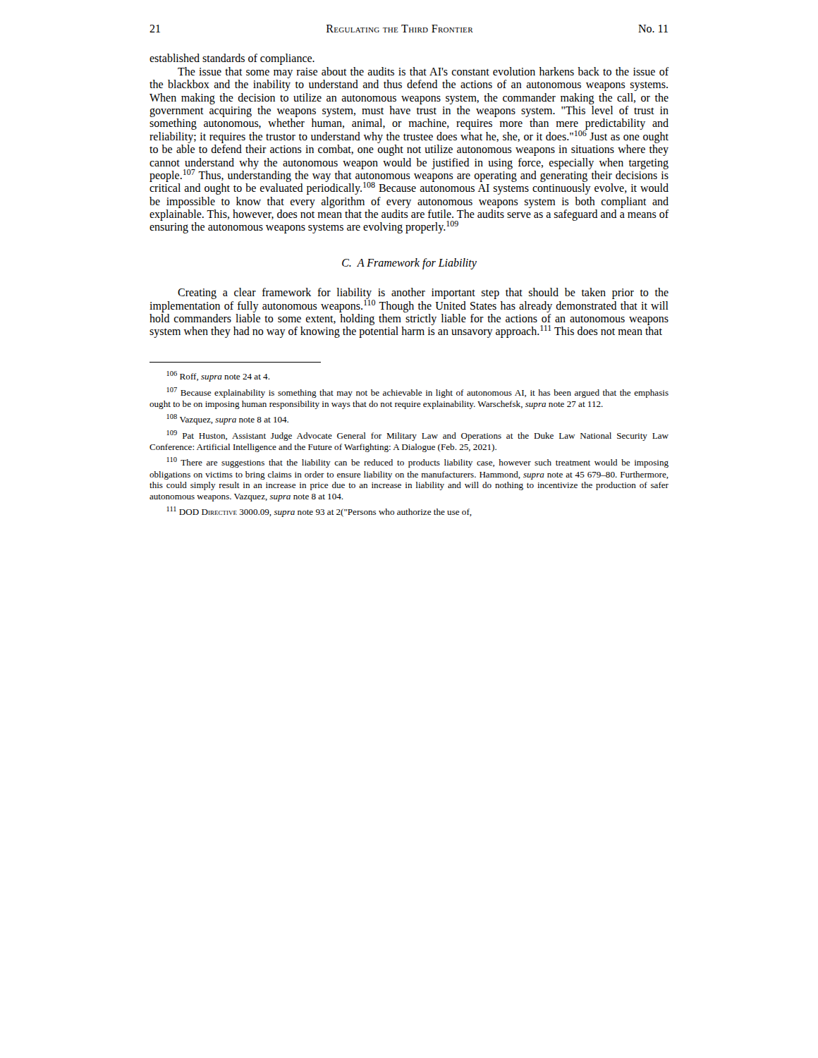21 Regulating the Third Frontier No. 11
established standards of compliance.
The issue that some may raise about the audits is that AI's constant evolution harkens back to the issue of the blackbox and the inability to understand and thus defend the actions of an autonomous weapons systems. When making the decision to utilize an autonomous weapons system, the commander making the call, or the government acquiring the weapons system, must have trust in the weapons system. "This level of trust in something autonomous, whether human, animal, or machine, requires more than mere predictability and reliability; it requires the trustor to understand why the trustee does what he, she, or it does."106 Just as one ought to be able to defend their actions in combat, one ought not utilize autonomous weapons in situations where they cannot understand why the autonomous weapon would be justified in using force, especially when targeting people.107 Thus, understanding the way that autonomous weapons are operating and generating their decisions is critical and ought to be evaluated periodically.108 Because autonomous AI systems continuously evolve, it would be impossible to know that every algorithm of every autonomous weapons system is both compliant and explainable. This, however, does not mean that the audits are futile. The audits serve as a safeguard and a means of ensuring the autonomous weapons systems are evolving properly.109
C. A Framework for Liability
Creating a clear framework for liability is another important step that should be taken prior to the implementation of fully autonomous weapons.110 Though the United States has already demonstrated that it will hold commanders liable to some extent, holding them strictly liable for the actions of an autonomous weapons system when they had no way of knowing the potential harm is an unsavory approach.111 This does not mean that
106 Roff, supra note 24 at 4.
107 Because explainability is something that may not be achievable in light of autonomous AI, it has been argued that the emphasis ought to be on imposing human responsibility in ways that do not require explainability. Warschefsk, supra note 27 at 112.
108 Vazquez, supra note 8 at 104.
109 Pat Huston, Assistant Judge Advocate General for Military Law and Operations at the Duke Law National Security Law Conference: Artificial Intelligence and the Future of Warfighting: A Dialogue (Feb. 25, 2021).
110 There are suggestions that the liability can be reduced to products liability case, however such treatment would be imposing obligations on victims to bring claims in order to ensure liability on the manufacturers. Hammond, supra note at 45 679–80. Furthermore, this could simply result in an increase in price due to an increase in liability and will do nothing to incentivize the production of safer autonomous weapons. Vazquez, supra note 8 at 104.
111 DOD Directive 3000.09, supra note 93 at 2("Persons who authorize the use of,